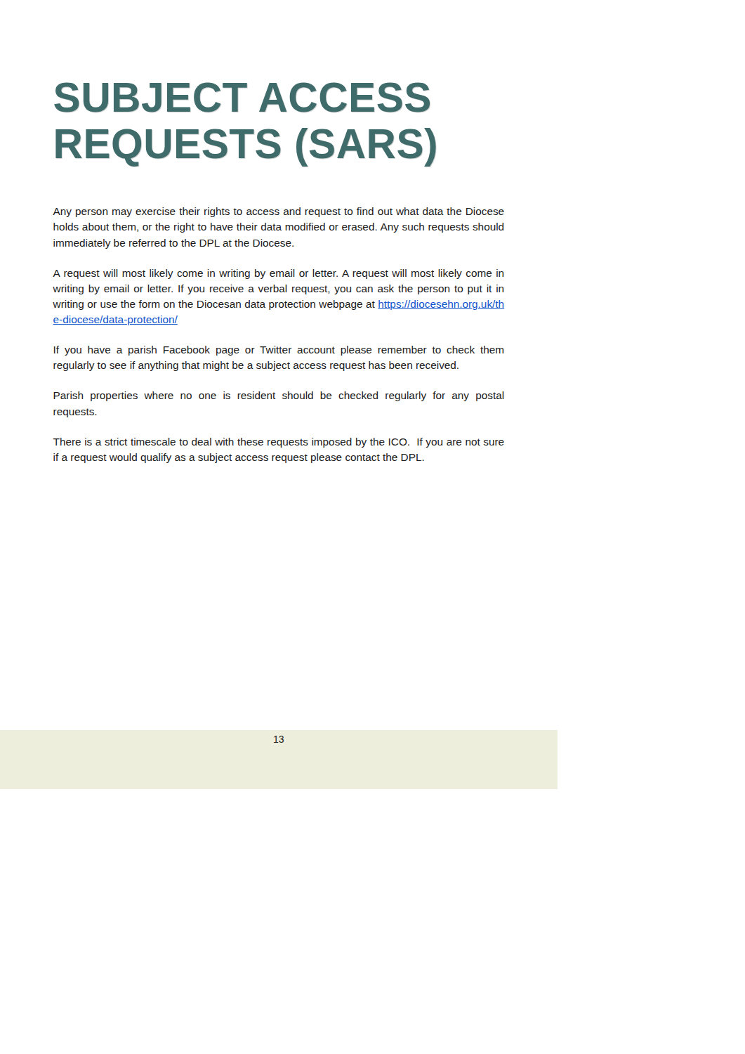SUBJECT ACCESS
REQUESTS (SARS)
Any person may exercise their rights to access and request to find out what data the Diocese holds about them, or the right to have their data modified or erased. Any such requests should immediately be referred to the DPL at the Diocese.
A request will most likely come in writing by email or letter. A request will most likely come in writing by email or letter. If you receive a verbal request, you can ask the person to put it in writing or use the form on the Diocesan data protection webpage at https://diocesehn.org.uk/the-diocese/data-protection/
If you have a parish Facebook page or Twitter account please remember to check them regularly to see if anything that might be a subject access request has been received.
Parish properties where no one is resident should be checked regularly for any postal requests.
There is a strict timescale to deal with these requests imposed by the ICO. If you are not sure if a request would qualify as a subject access request please contact the DPL.
13